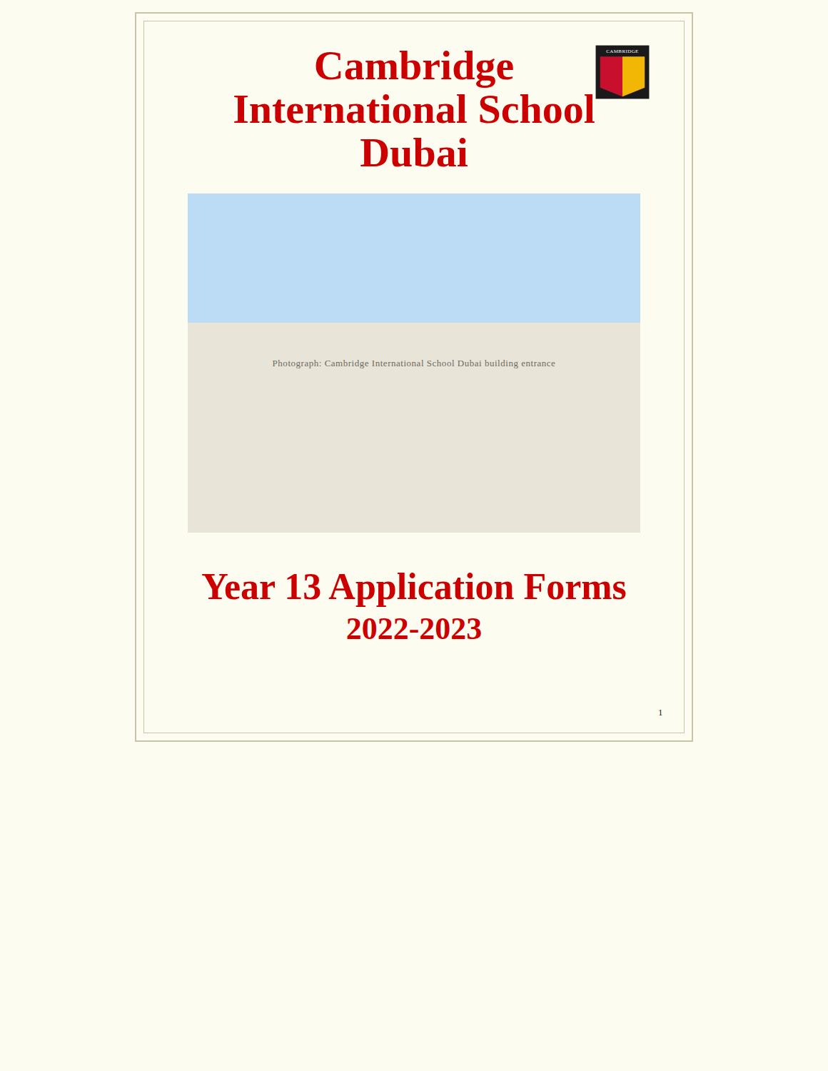CAMBRIDGE
Cambridge International School
Dubai
Photograph: Cambridge International School Dubai building entrance
Year 13 Application Forms 2022-2023
1